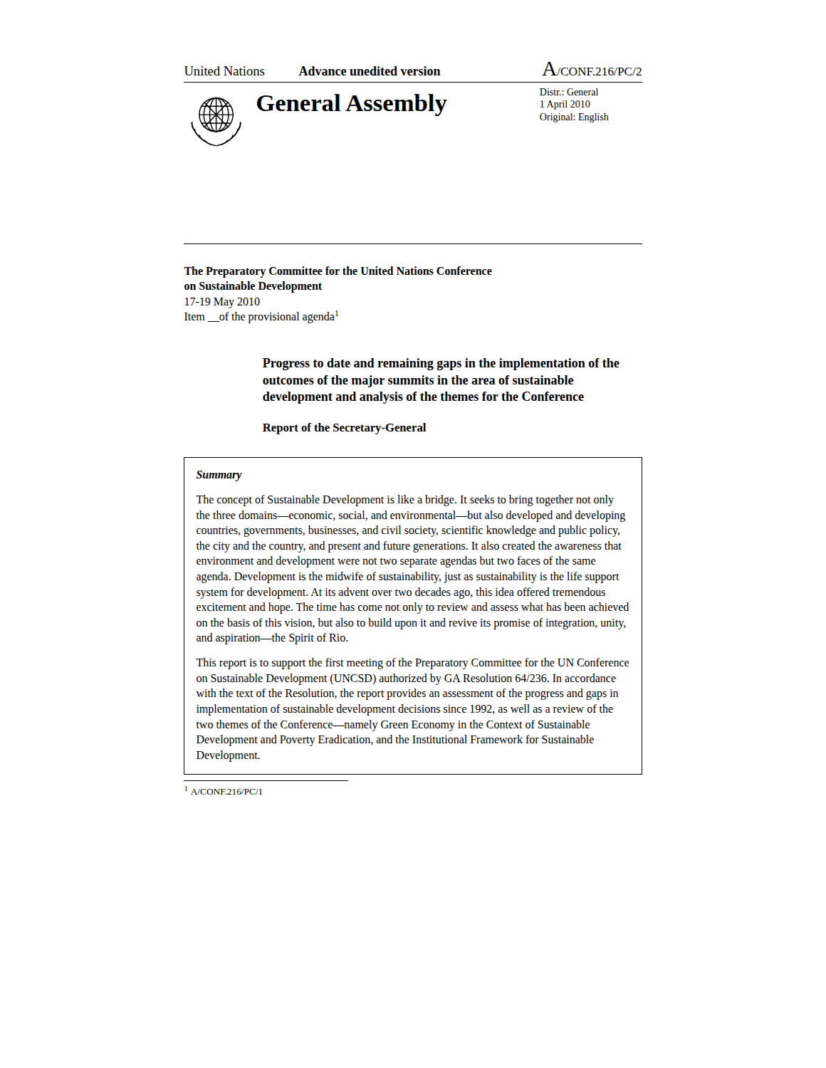| United Nations | Advance unedited version | A /CONF.216/PC/2 |
| | General Assembly | Distr.: General 1 April 2010 Original: English |
The Preparatory Committee for the United Nations Conference
on Sustainable Development
17-19 May 2010
Item __of the provisional agenda1
Progress to date and remaining gaps in the implementation of the outcomes of the major summits in the area of sustainable development and analysis of the themes for the Conference
Report of the Secretary-General
Summary
The concept of Sustainable Development is like a bridge. It seeks to bring together not only the three domains—economic, social, and environmental—but also developed and developing countries, governments, businesses, and civil society, scientific knowledge and public policy, the city and the country, and present and future generations. It also created the awareness that environment and development were not two separate agendas but two faces of the same agenda. Development is the midwife of sustainability, just as sustainability is the life support system for development. At its advent over two decades ago, this idea offered tremendous excitement and hope. The time has come not only to review and assess what has been achieved on the basis of this vision, but also to build upon it and revive its promise of integration, unity, and aspiration—the Spirit of Rio.
This report is to support the first meeting of the Preparatory Committee for the UN Conference on Sustainable Development (UNCSD) authorized by GA Resolution 64/236. In accordance with the text of the Resolution, the report provides an assessment of the progress and gaps in implementation of sustainable development decisions since 1992, as well as a review of the two themes of the Conference—namely Green Economy in the Context of Sustainable Development and Poverty Eradication, and the Institutional Framework for Sustainable Development.
1 A/CONF.216/PC/1